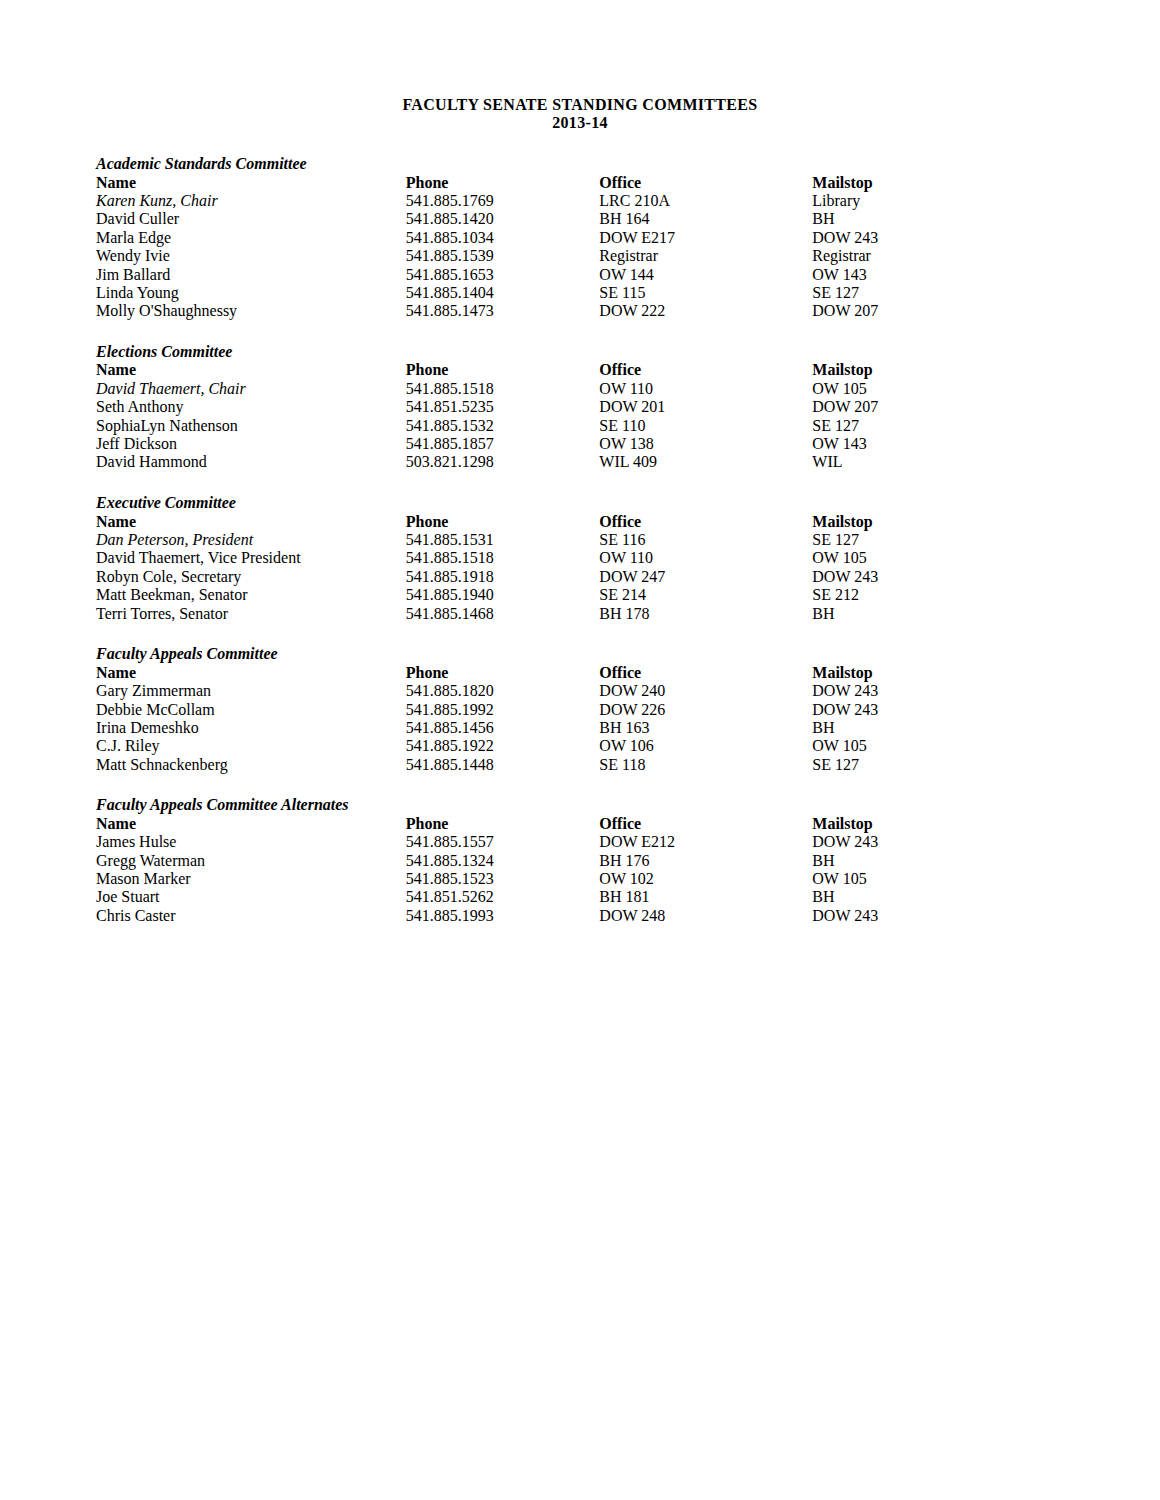FACULTY SENATE STANDING COMMITTEES2013-14
Academic Standards Committee
| Name | Phone | Office | Mailstop |
| --- | --- | --- | --- |
| Karen Kunz, Chair | 541.885.1769 | LRC 210A | Library |
| David Culler | 541.885.1420 | BH 164 | BH |
| Marla Edge | 541.885.1034 | DOW E217 | DOW 243 |
| Wendy Ivie | 541.885.1539 | Registrar | Registrar |
| Jim Ballard | 541.885.1653 | OW 144 | OW 143 |
| Linda Young | 541.885.1404 | SE 115 | SE 127 |
| Molly O'Shaughnessy | 541.885.1473 | DOW 222 | DOW 207 |
Elections Committee
| Name | Phone | Office | Mailstop |
| --- | --- | --- | --- |
| David Thaemert, Chair | 541.885.1518 | OW 110 | OW 105 |
| Seth Anthony | 541.851.5235 | DOW 201 | DOW 207 |
| SophiaLyn Nathenson | 541.885.1532 | SE 110 | SE 127 |
| Jeff Dickson | 541.885.1857 | OW 138 | OW 143 |
| David Hammond | 503.821.1298 | WIL 409 | WIL |
Executive Committee
| Name | Phone | Office | Mailstop |
| --- | --- | --- | --- |
| Dan Peterson, President | 541.885.1531 | SE 116 | SE 127 |
| David Thaemert, Vice President | 541.885.1518 | OW 110 | OW 105 |
| Robyn Cole, Secretary | 541.885.1918 | DOW 247 | DOW 243 |
| Matt Beekman, Senator | 541.885.1940 | SE 214 | SE 212 |
| Terri Torres, Senator | 541.885.1468 | BH 178 | BH |
Faculty Appeals Committee
| Name | Phone | Office | Mailstop |
| --- | --- | --- | --- |
| Gary Zimmerman | 541.885.1820 | DOW 240 | DOW 243 |
| Debbie McCollam | 541.885.1992 | DOW 226 | DOW 243 |
| Irina Demeshko | 541.885.1456 | BH 163 | BH |
| C.J. Riley | 541.885.1922 | OW 106 | OW 105 |
| Matt Schnackenberg | 541.885.1448 | SE 118 | SE 127 |
Faculty Appeals Committee Alternates
| Name | Phone | Office | Mailstop |
| --- | --- | --- | --- |
| James Hulse | 541.885.1557 | DOW E212 | DOW 243 |
| Gregg Waterman | 541.885.1324 | BH 176 | BH |
| Mason Marker | 541.885.1523 | OW 102 | OW 105 |
| Joe Stuart | 541.851.5262 | BH 181 | BH |
| Chris Caster | 541.885.1993 | DOW 248 | DOW 243 |